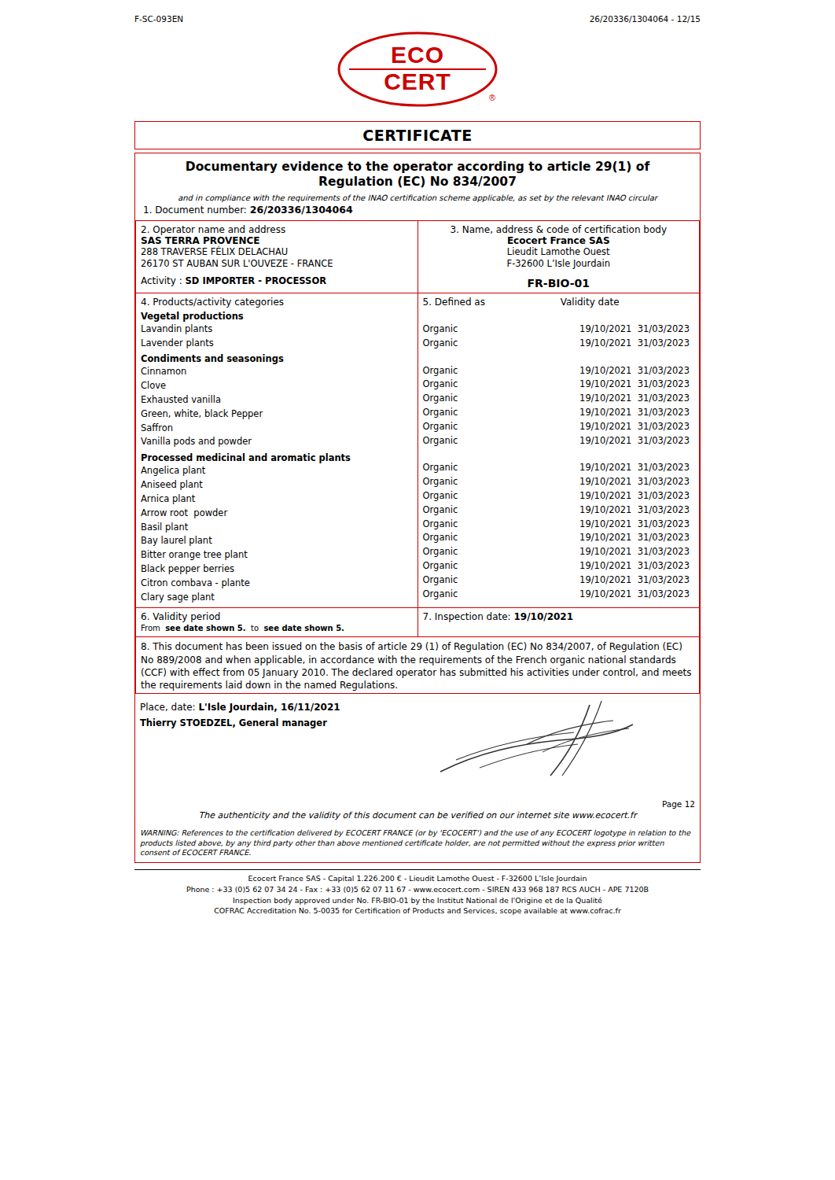F-SC-093EN
26/20336/1304064 - 12/15
ECO CERT ®
CERTIFICATE
Documentary evidence to the operator according to article 29(1) of
Regulation (EC) No 834/2007
and in compliance with the requirements of the INAO certification scheme applicable, as set by the relevant INAO circular
1. Document number: 26/20336/1304064
| 2. Operator name and address SAS TERRA PROVENCE 288 TRAVERSE FÉLIX DELACHAU 26170 ST AUBAN SUR L'OUVEZE - FRANCE Activity : SD IMPORTER - PROCESSOR | 3. Name, address & code of certification body Ecocert France SAS Lieudit Lamothe Ouest F-32600 L’Isle Jourdain FR-BIO-01 |
| 4. Products/activity categories Vegetal productions Lavandin plants Lavender plants Condiments and seasonings Cinnamon Clove Exhausted vanilla Green, white, black Pepper Saffron Vanilla pods and powder Processed medicinal and aromatic plants Angelica plant Aniseed plant Arnica plant Arrow root powder Basil plant Bay laurel plant Bitter orange tree plant Black pepper berries Citron combava - plante Clary sage plant | 5. Defined as Validity date Organic 19/10/2021 31/03/2023 Organic 19/10/2021 31/03/2023 Organic 19/10/2021 31/03/2023 Organic 19/10/2021 31/03/2023 Organic 19/10/2021 31/03/2023 Organic 19/10/2021 31/03/2023 Organic 19/10/2021 31/03/2023 Organic 19/10/2021 31/03/2023 Organic 19/10/2021 31/03/2023 Organic 19/10/2021 31/03/2023 Organic 19/10/2021 31/03/2023 Organic 19/10/2021 31/03/2023 Organic 19/10/2021 31/03/2023 Organic 19/10/2021 31/03/2023 Organic 19/10/2021 31/03/2023 Organic 19/10/2021 31/03/2023 Organic 19/10/2021 31/03/2023 Organic 19/10/2021 31/03/2023 |
| 6. Validity period From see date shown 5. to see date shown 5. | 7. Inspection date: 19/10/2021 |
8. This document has been issued on the basis of article 29 (1) of Regulation (EC) No 834/2007, of Regulation (EC) No 889/2008 and when applicable, in accordance with the requirements of the French organic national standards (CCF) with effect from 05 January 2010. The declared operator has submitted his activities under control, and meets the requirements laid down in the named Regulations.
Place, date: L'Isle Jourdain, 16/11/2021
Thierry STOEDZEL, General manager
Page 12
The authenticity and the validity of this document can be verified on our internet site www.ecocert.fr
WARNING: References to the certification delivered by ECOCERT FRANCE (or by 'ECOCERT') and the use of any ECOCERT logotype in relation to the products listed above, by any third party other than above mentioned certificate holder, are not permitted without the express prior written consent of ECOCERT FRANCE.
Ecocert France SAS - Capital 1.226.200 € - Lieudit Lamothe Ouest - F-32600 L’Isle Jourdain
Phone : +33 (0)5 62 07 34 24 - Fax : +33 (0)5 62 07 11 67 - www.ecocert.com - SIREN 433 968 187 RCS AUCH - APE 7120B
Inspection body approved under No. FR-BIO-01 by the Institut National de l'Origine et de la Qualité
COFRAC Accreditation No. 5-0035 for Certification of Products and Services, scope available at www.cofrac.fr